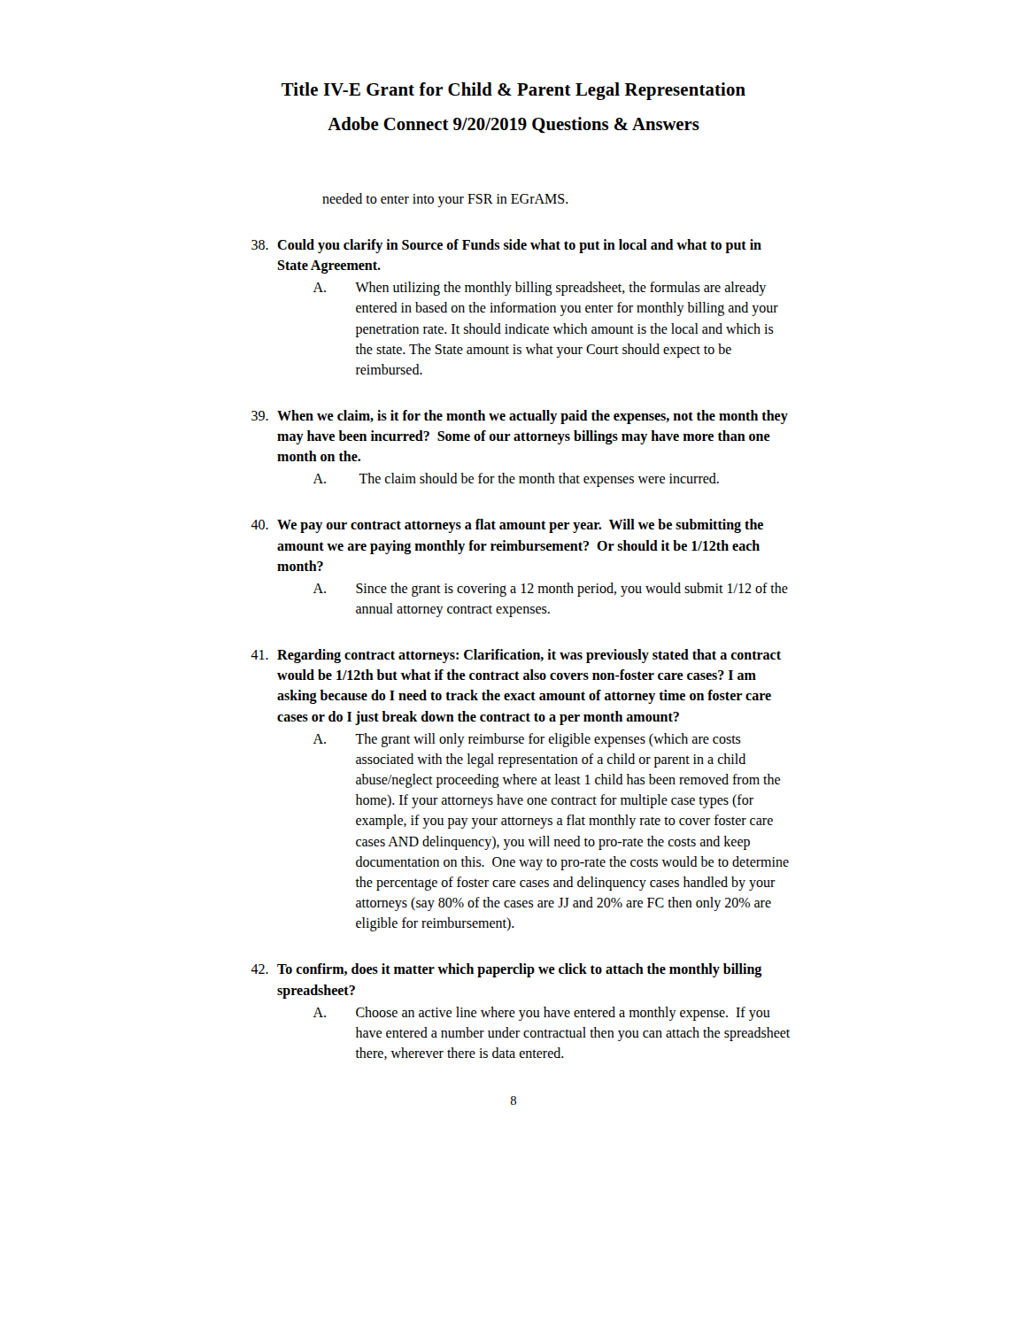Title IV-E Grant for Child & Parent Legal Representation Adobe Connect 9/20/2019 Questions & Answers
needed to enter into your FSR in EGrAMS.
38.
Could you clarify in Source of Funds side what to put in local and what to put in State Agreement.
A.
When utilizing the monthly billing spreadsheet, the formulas are already entered in based on the information you enter for monthly billing and your penetration rate. It should indicate which amount is the local and which is the state. The State amount is what your Court should expect to be reimbursed.
39.
When we claim, is it for the month we actually paid the expenses, not the month they may have been incurred? Some of our attorneys billings may have more than one month on the.
A.
The claim should be for the month that expenses were incurred.
40.
We pay our contract attorneys a flat amount per year. Will we be submitting the amount we are paying monthly for reimbursement? Or should it be 1/12th each month?
A.
Since the grant is covering a 12 month period, you would submit 1/12 of the annual attorney contract expenses.
41.
Regarding contract attorneys: Clarification, it was previously stated that a contract would be 1/12th but what if the contract also covers non-foster care cases? I am asking because do I need to track the exact amount of attorney time on foster care cases or do I just break down the contract to a per month amount?
A.
The grant will only reimburse for eligible expenses (which are costs associated with the legal representation of a child or parent in a child abuse/neglect proceeding where at least 1 child has been removed from the home). If your attorneys have one contract for multiple case types (for example, if you pay your attorneys a flat monthly rate to cover foster care cases AND delinquency), you will need to pro-rate the costs and keep documentation on this. One way to pro-rate the costs would be to determine the percentage of foster care cases and delinquency cases handled by your attorneys (say 80% of the cases are JJ and 20% are FC then only 20% are eligible for reimbursement).
42.
To confirm, does it matter which paperclip we click to attach the monthly billing spreadsheet?
A.
Choose an active line where you have entered a monthly expense. If you have entered a number under contractual then you can attach the spreadsheet there, wherever there is data entered.
8